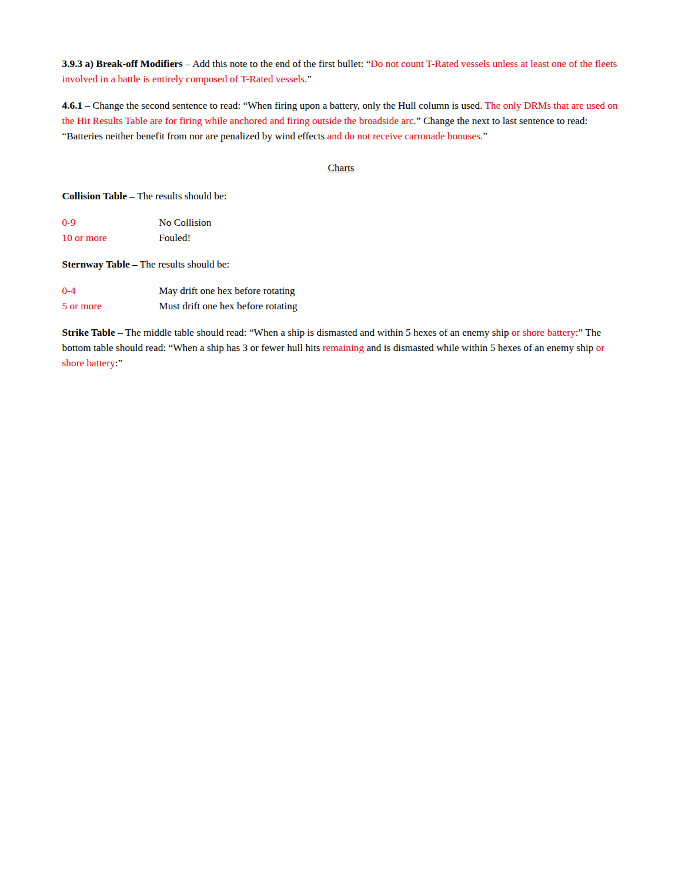3.9.3 a) Break-off Modifiers – Add this note to the end of the first bullet: “Do not count T-Rated vessels unless at least one of the fleets involved in a battle is entirely composed of T-Rated vessels.”
4.6.1 – Change the second sentence to read: “When firing upon a battery, only the Hull column is used. The only DRMs that are used on the Hit Results Table are for firing while anchored and firing outside the broadside arc.” Change the next to last sentence to read: “Batteries neither benefit from nor are penalized by wind effects and do not receive carronade bonuses.”
Charts
Collision Table – The results should be:
| 0-9 | No Collision |
| 10 or more | Fouled! |
Sternway Table – The results should be:
| 0-4 | May drift one hex before rotating |
| 5 or more | Must drift one hex before rotating |
Strike Table – The middle table should read: “When a ship is dismasted and within 5 hexes of an enemy ship or shore battery:” The bottom table should read: “When a ship has 3 or fewer hull hits remaining and is dismasted while within 5 hexes of an enemy ship or shore battery:”